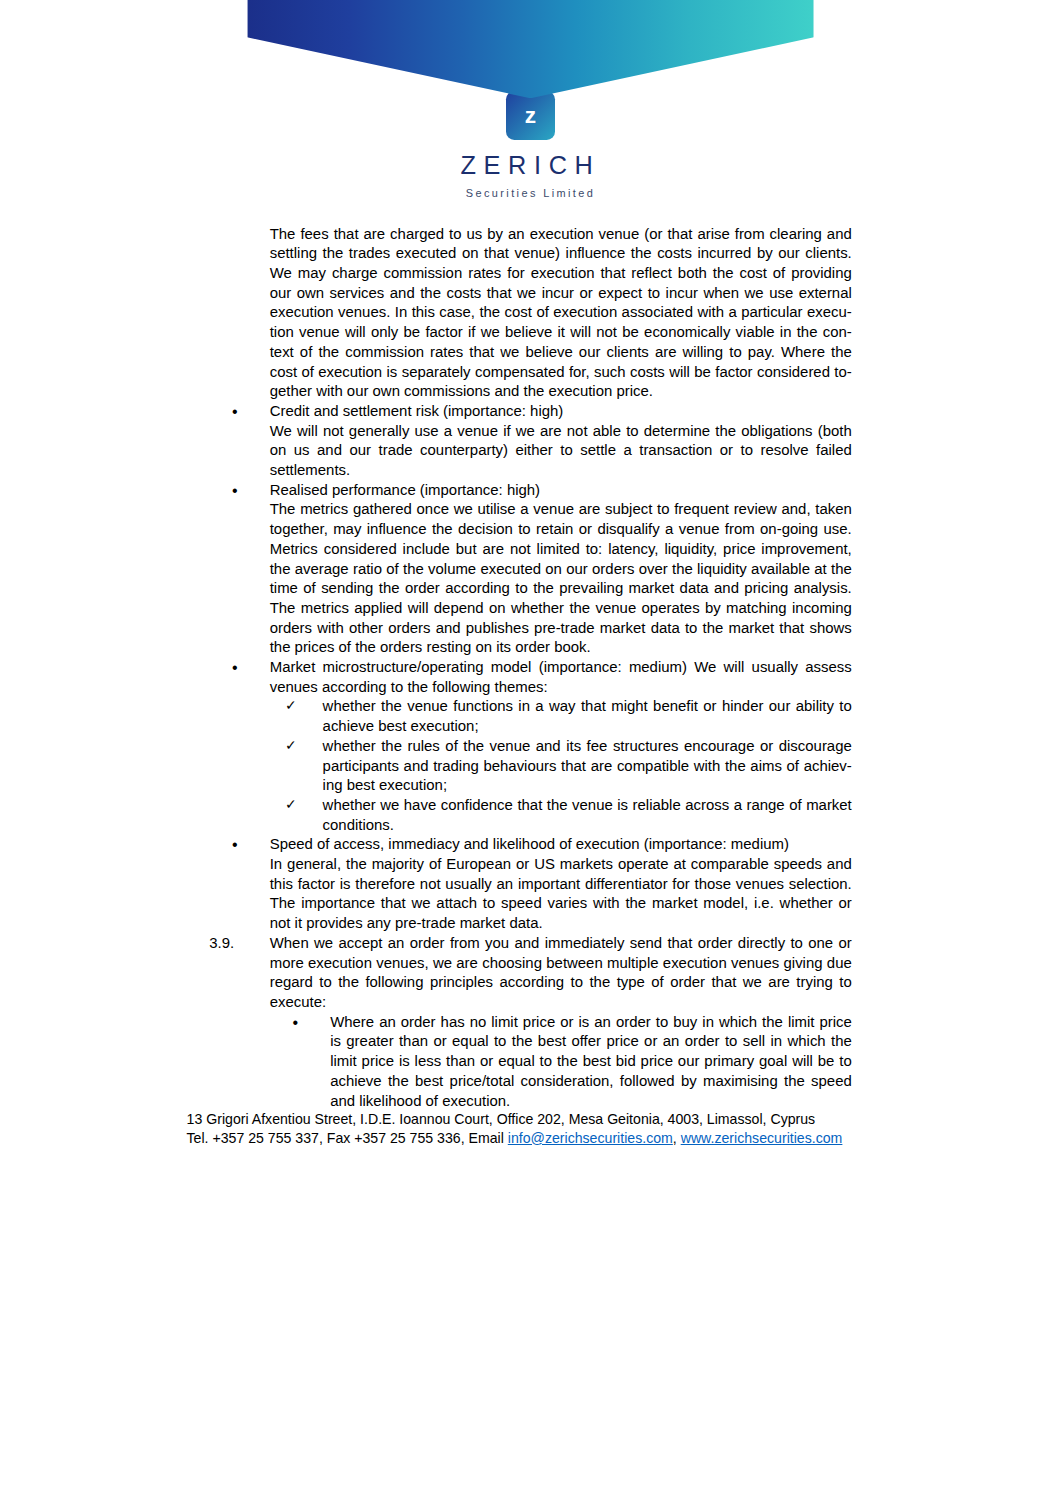z
ZERICH
Securities Limited
The fees that are charged to us by an execution venue (or that arise from clearing and settling the trades executed on that venue) influence the costs incurred by our clients. We may charge commission rates for execution that reflect both the cost of providing our own services and the costs that we incur or expect to incur when we use external execution venues. In this case, the cost of execution associated with a particular execution venue will only be factor if we believe it will not be economically viable in the context of the commission rates that we believe our clients are willing to pay. Where the cost of execution is separately compensated for, such costs will be factor considered together with our own commissions and the execution price.
Credit and settlement risk (importance: high) We will not generally use a venue if we are not able to determine the obligations (both on us and our trade counterparty) either to settle a transaction or to resolve failed settlements.
Realised performance (importance: high) The metrics gathered once we utilise a venue are subject to frequent review and, taken together, may influence the decision to retain or disqualify a venue from on-going use. Metrics considered include but are not limited to: latency, liquidity, price improvement, the average ratio of the volume executed on our orders over the liquidity available at the time of sending the order according to the prevailing market data and pricing analysis. The metrics applied will depend on whether the venue operates by matching incoming orders with other orders and publishes pre-trade market data to the market that shows the prices of the orders resting on its order book.
Market microstructure/operating model (importance: medium) We will usually assess venues according to the following themes:
whether the venue functions in a way that might benefit or hinder our ability to achieve best execution;
whether the rules of the venue and its fee structures encourage or discourage participants and trading behaviours that are compatible with the aims of achieving best execution;
whether we have confidence that the venue is reliable across a range of market conditions.
Speed of access, immediacy and likelihood of execution (importance: medium) In general, the majority of European or US markets operate at comparable speeds and this factor is therefore not usually an important differentiator for those venues selection. The importance that we attach to speed varies with the market model, i.e. whether or not it provides any pre-trade market data.
3.9.
When we accept an order from you and immediately send that order directly to one or more execution venues, we are choosing between multiple execution venues giving due regard to the following principles according to the type of order that we are trying to execute:
Where an order has no limit price or is an order to buy in which the limit price is greater than or equal to the best offer price or an order to sell in which the limit price is less than or equal to the best bid price our primary goal will be to achieve the best price/total consideration, followed by maximising the speed and likelihood of execution.
13 Grigori Afxentiou Street, I.D.E. Ioannou Court, Office 202, Mesa Geitonia, 4003, Limassol, Cyprus
Tel. +357 25 755 337, Fax +357 25 755 336, Email info@zerichsecurities.com, www.zerichsecurities.com